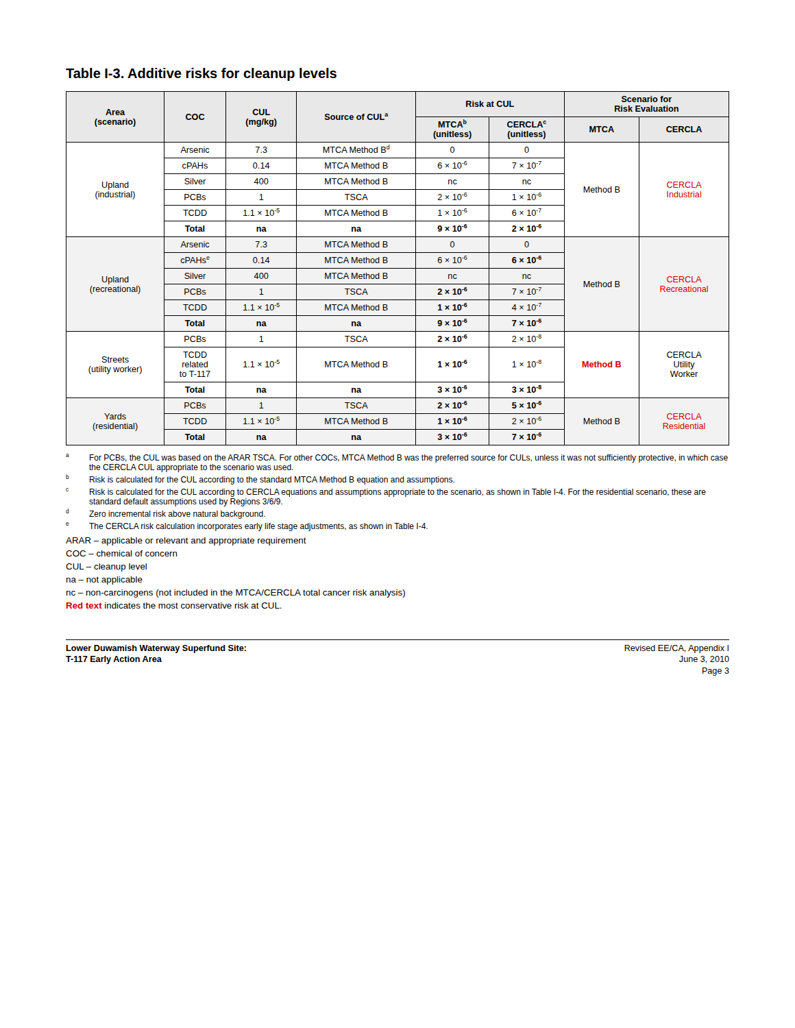Table I-3. Additive risks for cleanup levels
| Area (scenario) | COC | CUL (mg/kg) | Source of CUL a | Risk at CUL | Scenario for Risk Evaluation |
| --- | --- | --- | --- | --- | --- |
| MTCA b (unitless) | CERCLA c (unitless) | MTCA | CERCLA |
| Upland (industrial) | Arsenic | 7.3 | MTCA Method B d | 0 | 0 | Method B | CERCLA Industrial |
| cPAHs | 0.14 | MTCA Method B | 6 × 10 -6 | 7 × 10 -7 |
| Silver | 400 | MTCA Method B | nc | nc |
| PCBs | 1 | TSCA | 2 × 10 -6 | 1 × 10 -6 |
| TCDD | 1.1 × 10 -5 | MTCA Method B | 1 × 10 -6 | 6 × 10 -7 |
| Total | na | na | 9 × 10 -6 | 2 × 10 -6 |
| Upland (recreational) | Arsenic | 7.3 | MTCA Method B | 0 | 0 | Method B | CERCLA Recreational |
| cPAHs e | 0.14 | MTCA Method B | 6 × 10 -6 | 6 × 10 -6 |
| Silver | 400 | MTCA Method B | nc | nc |
| PCBs | 1 | TSCA | 2 × 10 -6 | 7 × 10 -7 |
| TCDD | 1.1 × 10 -5 | MTCA Method B | 1 × 10 -6 | 4 × 10 -7 |
| Total | na | na | 9 × 10 -6 | 7 × 10 -6 |
| Streets (utility worker) | PCBs | 1 | TSCA | 2 × 10 -6 | 2 × 10 -8 | Method B | CERCLA Utility Worker |
| TCDD related to T-117 | 1.1 × 10 -5 | MTCA Method B | 1 × 10 -6 | 1 × 10 -8 |
| Total | na | na | 3 × 10 -6 | 3 × 10 -8 |
| Yards (residential) | PCBs | 1 | TSCA | 2 × 10 -6 | 5 × 10 -6 | Method B | CERCLA Residential |
| TCDD | 1.1 × 10 -5 | MTCA Method B | 1 × 10 -6 | 2 × 10 -6 |
| Total | na | na | 3 × 10 -6 | 7 × 10 -6 |
| a | For PCBs, the CUL was based on the ARAR TSCA. For other COCs, MTCA Method B was the preferred source for CULs, unless it was not sufficiently protective, in which case the CERCLA CUL appropriate to the scenario was used. |
| b | Risk is calculated for the CUL according to the standard MTCA Method B equation and assumptions. |
| c | Risk is calculated for the CUL according to CERCLA equations and assumptions appropriate to the scenario, as shown in Table I-4. For the residential scenario, these are standard default assumptions used by Regions 3/6/9. |
| d | Zero incremental risk above natural background. |
| e | The CERCLA risk calculation incorporates early life stage adjustments, as shown in Table I-4. |
ARAR – applicable or relevant and appropriate requirement
COC – chemical of concern
CUL – cleanup level
na – not applicable
nc – non-carcinogens (not included in the MTCA/CERCLA total cancer risk analysis)
Red text indicates the most conservative risk at CUL.
Lower Duwamish Waterway Superfund Site:
T-117 Early Action Area
Revised EE/CA, Appendix I
June 3, 2010
Page 3